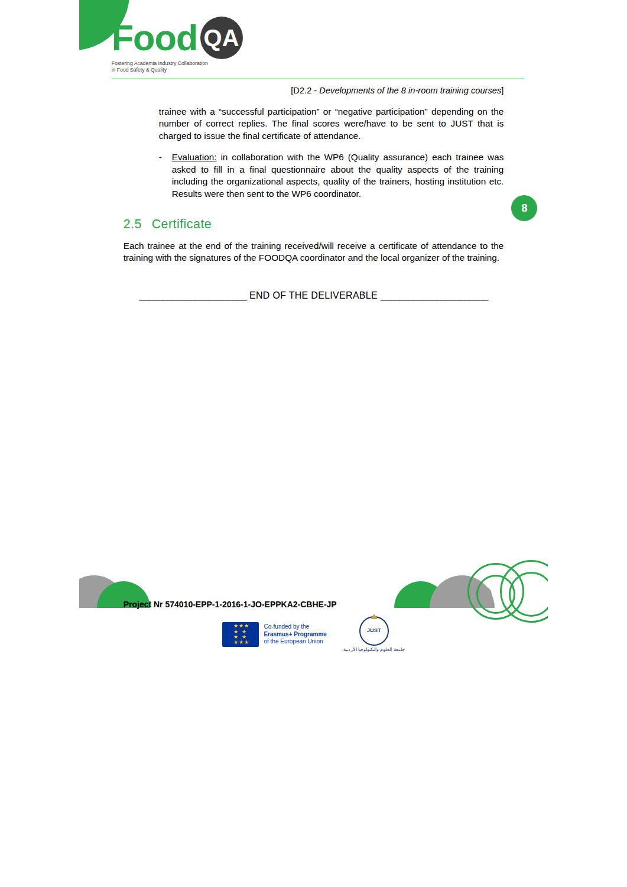Food QA
Fostering Academia Industry Collaboration
in Food Safety & Quality
8
[D2.2 - Developments of the 8 in-room training courses]
trainee with a “successful participation” or “negative participation” depending on the number of correct replies. The final scores were/have to be sent to JUST that is charged to issue the final certificate of attendance.
Evaluation: in collaboration with the WP6 (Quality assurance) each trainee was asked to fill in a final questionnaire about the quality aspects of the training including the organizational aspects, quality of the trainers, hosting institution etc. Results were then sent to the WP6 coordinator.
2.5 Certificate
Each trainee at the end of the training received/will receive a certificate of attendance to the training with the signatures of the FOODQA coordinator and the local organizer of the training.
_______________________ END OF THE DELIVERABLE _______________________
Project Nr 574010-EPP-1-2016-1-JO-EPPKA2-CBHE-JP
★ ★ ★
★ ★
★ ★
★ ★ ★
Co-funded by the
Erasmus+ Programme
of the European Union
JUST
جامعة العلوم والتكنولوجيا الأردنية